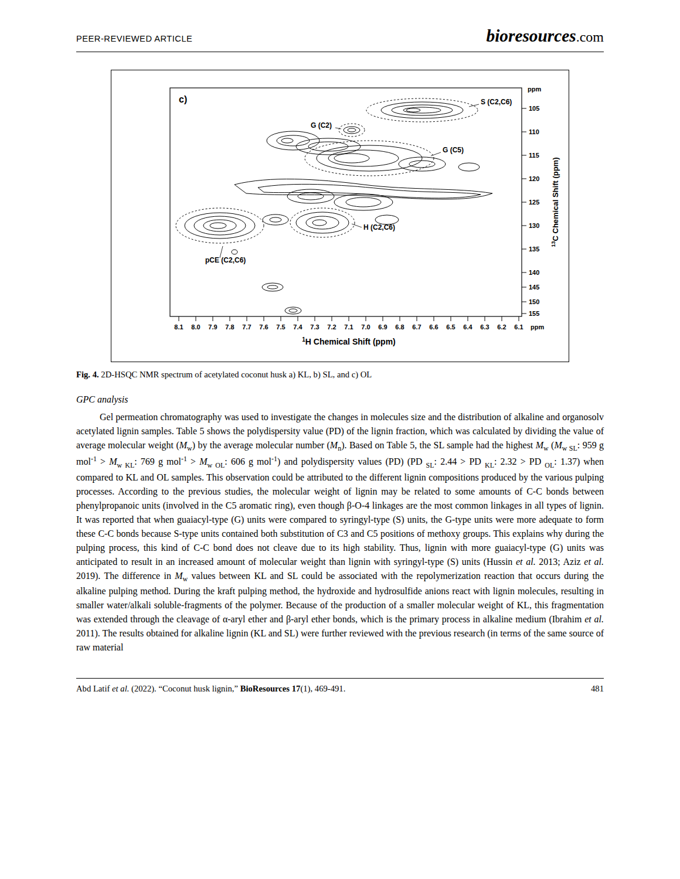PEER-REVIEWED ARTICLE
bioresources.com
c) ppm 105 110 115 120 125 130 135 140 145 150 155 13C Chemical Shift (ppm) 8.1 8.0 7.9 7.8 7.7 7.6 7.5 7.4 7.3 7.2 7.1 7.0 6.9 6.8 6.7 6.6 6.5 6.4 6.3 6.2 6.1 ppm 1H Chemical Shift (ppm) S (C2,C6) G (C2) G (C5) H (C2,C6) pCE (C2,C6)
Fig. 4. 2D-HSQC NMR spectrum of acetylated coconut husk a) KL, b) SL, and c) OL
GPC analysis
Gel permeation chromatography was used to investigate the changes in molecules size and the distribution of alkaline and organosolv acetylated lignin samples. Table 5 shows the polydispersity value (PD) of the lignin fraction, which was calculated by dividing the value of average molecular weight (Mw) by the average molecular number (Mn). Based on Table 5, the SL sample had the highest Mw (Mw SL: 959 g mol-1 > Mw KL: 769 g mol-1 > Mw OL: 606 g mol-1) and polydispersity values (PD) (PD SL: 2.44 > PD KL: 2.32 > PD OL: 1.37) when compared to KL and OL samples. This observation could be attributed to the different lignin compositions produced by the various pulping processes. According to the previous studies, the molecular weight of lignin may be related to some amounts of C-C bonds between phenylpropanoic units (involved in the C5 aromatic ring), even though β-O-4 linkages are the most common linkages in all types of lignin. It was reported that when guaiacyl-type (G) units were compared to syringyl-type (S) units, the G-type units were more adequate to form these C-C bonds because S-type units contained both substitution of C3 and C5 positions of methoxy groups. This explains why during the pulping process, this kind of C-C bond does not cleave due to its high stability. Thus, lignin with more guaiacyl-type (G) units was anticipated to result in an increased amount of molecular weight than lignin with syringyl-type (S) units (Hussin et al. 2013; Aziz et al. 2019). The difference in Mw values between KL and SL could be associated with the repolymerization reaction that occurs during the alkaline pulping method. During the kraft pulping method, the hydroxide and hydrosulfide anions react with lignin molecules, resulting in smaller water/alkali soluble-fragments of the polymer. Because of the production of a smaller molecular weight of KL, this fragmentation was extended through the cleavage of α-aryl ether and β-aryl ether bonds, which is the primary process in alkaline medium (Ibrahim et al. 2011). The results obtained for alkaline lignin (KL and SL) were further reviewed with the previous research (in terms of the same source of raw material
Abd Latif et al. (2022). “Coconut husk lignin,” BioResources 17(1), 469-491.
481